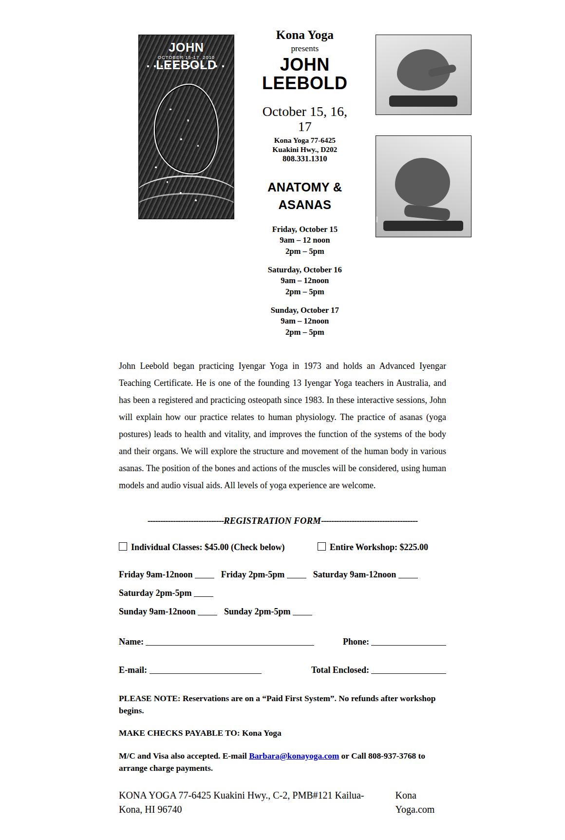JOHN LEEBOLD
OCTOBER 15-17, 2010
Kona Yoga
presents
JOHN LEEBOLD
October 15, 16, 17
Kona Yoga 77-6425 Kuakini Hwy., D202
808.331.1310
ANATOMY & ASANAS
Friday, October 15
9am – 12 noon
2pm – 5pm
Saturday, October 16
9am – 12noon
2pm – 5pm
Sunday, October 17
9am – 12noon
2pm – 5pm
Z
John Leebold began practicing Iyengar Yoga in 1973 and holds an Advanced Iyengar Teaching Certificate. He is one of the founding 13 Iyengar Yoga teachers in Australia, and has been a registered and practicing osteopath since 1983. In these interactive sessions, John will explain how our practice relates to human physiology. The practice of asanas (yoga postures) leads to health and vitality, and improves the function of the systems of the body and their organs. We will explore the structure and movement of the human body in various asanas. The position of the bones and actions of the muscles will be considered, using human models and audio visual aids. All levels of yoga experience are welcome.
------------------------------REGISTRATION FORM--------------------------------------
Individual Classes: $45.00 (Check below)
Entire Workshop: $225.00
Friday 9am-12noon Friday 2pm-5pm Saturday 9am-12noon Saturday 2pm-5pm
Sunday 9am-12noon Sunday 2pm-5pm
Name: Phone:
E-mail: Total Enclosed:
PLEASE NOTE: Reservations are on a “Paid First System”. No refunds after workshop begins.
MAKE CHECKS PAYABLE TO: Kona Yoga
M/C and Visa also accepted. E-mail Barbara@konayoga.com or Call 808-937-3768 to arrange charge payments.
KONA YOGA 77-6425 Kuakini Hwy., C-2, PMB#121 Kailua-Kona, HI 96740 Kona Yoga.com